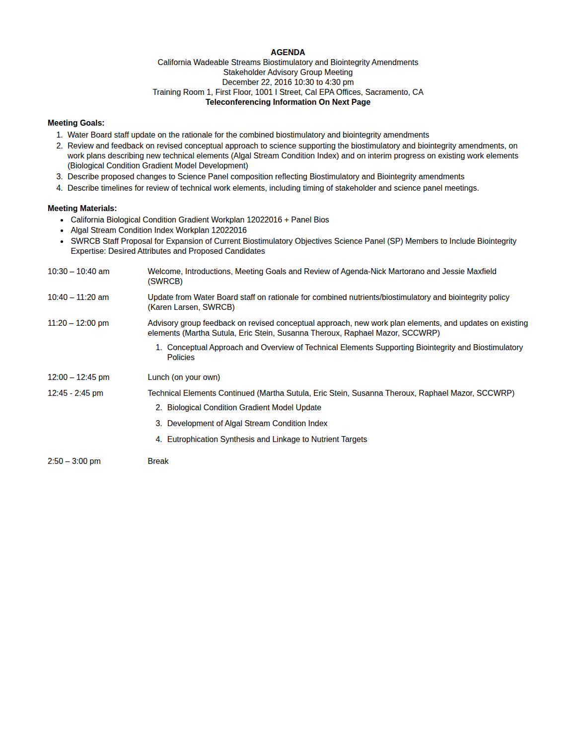AGENDA
California Wadeable Streams Biostimulatory and Biointegrity Amendments
Stakeholder Advisory Group Meeting
December 22, 2016 10:30 to 4:30 pm
Training Room 1, First Floor, 1001 I Street, Cal EPA Offices, Sacramento, CA
Teleconferencing Information On Next Page
Meeting Goals:
Water Board staff update on the rationale for the combined biostimulatory and biointegrity amendments
Review and feedback on revised conceptual approach to science supporting the biostimulatory and biointegrity amendments, on work plans describing new technical elements (Algal Stream Condition Index) and on interim progress on existing work elements (Biological Condition Gradient Model Development)
Describe proposed changes to Science Panel composition reflecting Biostimulatory and Biointegrity amendments
Describe timelines for review of technical work elements, including timing of stakeholder and science panel meetings.
Meeting Materials:
California Biological Condition Gradient Workplan 12022016 + Panel Bios
Algal Stream Condition Index Workplan 12022016
SWRCB Staff Proposal for Expansion of Current Biostimulatory Objectives Science Panel (SP) Members to Include Biointegrity Expertise: Desired Attributes and Proposed Candidates
| 10:30 – 10:40 am | Welcome, Introductions, Meeting Goals and Review of Agenda-Nick Martorano and Jessie Maxfield (SWRCB) |
| 10:40 – 11:20 am | Update from Water Board staff on rationale for combined nutrients/biostimulatory and biointegrity policy (Karen Larsen, SWRCB) |
| 11:20 – 12:00 pm | Advisory group feedback on revised conceptual approach, new work plan elements, and updates on existing elements (Martha Sutula, Eric Stein, Susanna Theroux, Raphael Mazor, SCCWRP) Conceptual Approach and Overview of Technical Elements Supporting Biointegrity and Biostimulatory Policies |
| 12:00 – 12:45 pm | Lunch (on your own) |
| 12:45 - 2:45 pm | Technical Elements Continued (Martha Sutula, Eric Stein, Susanna Theroux, Raphael Mazor, SCCWRP) Biological Condition Gradient Model Update Development of Algal Stream Condition Index Eutrophication Synthesis and Linkage to Nutrient Targets |
| 2:50 – 3:00 pm | Break |